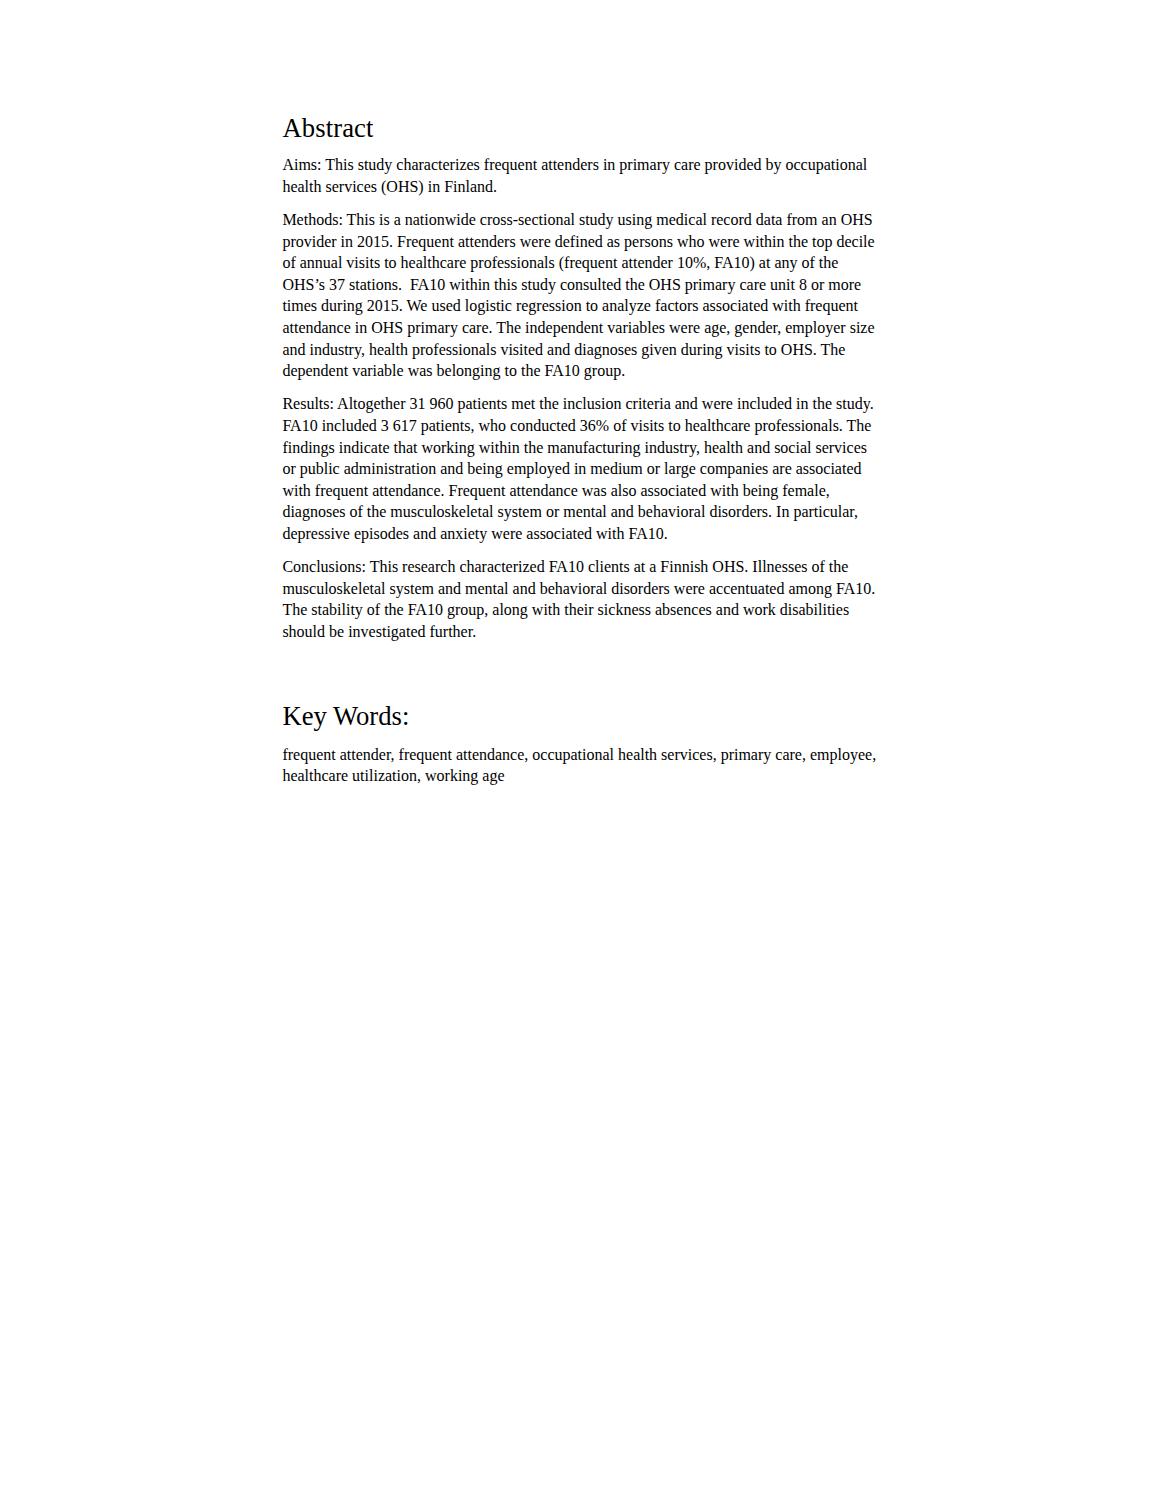Abstract
Aims: This study characterizes frequent attenders in primary care provided by occupational health services (OHS) in Finland.
Methods: This is a nationwide cross-sectional study using medical record data from an OHS provider in 2015. Frequent attenders were defined as persons who were within the top decile of annual visits to healthcare professionals (frequent attender 10%, FA10) at any of the OHS’s 37 stations. FA10 within this study consulted the OHS primary care unit 8 or more times during 2015. We used logistic regression to analyze factors associated with frequent attendance in OHS primary care. The independent variables were age, gender, employer size and industry, health professionals visited and diagnoses given during visits to OHS. The dependent variable was belonging to the FA10 group.
Results: Altogether 31 960 patients met the inclusion criteria and were included in the study. FA10 included 3 617 patients, who conducted 36% of visits to healthcare professionals. The findings indicate that working within the manufacturing industry, health and social services or public administration and being employed in medium or large companies are associated with frequent attendance. Frequent attendance was also associated with being female, diagnoses of the musculoskeletal system or mental and behavioral disorders. In particular, depressive episodes and anxiety were associated with FA10.
Conclusions: This research characterized FA10 clients at a Finnish OHS. Illnesses of the musculoskeletal system and mental and behavioral disorders were accentuated among FA10. The stability of the FA10 group, along with their sickness absences and work disabilities should be investigated further.
Key Words:
frequent attender, frequent attendance, occupational health services, primary care, employee, healthcare utilization, working age